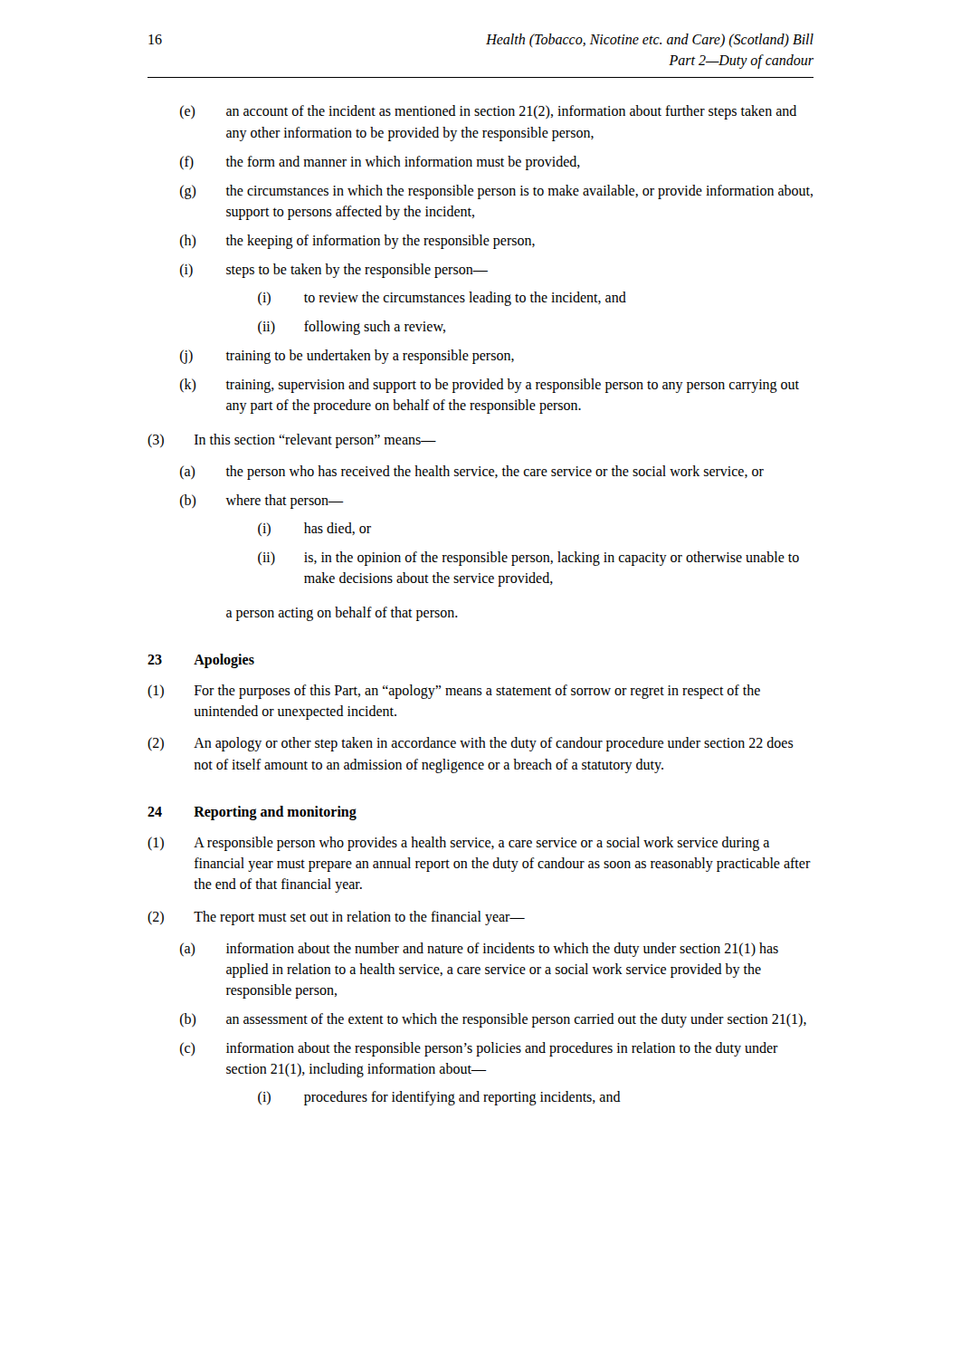16
Health (Tobacco, Nicotine etc. and Care) (Scotland) Bill Part 2—Duty of candour
(e) an account of the incident as mentioned in section 21(2), information about further steps taken and any other information to be provided by the responsible person,
(f) the form and manner in which information must be provided,
(g) the circumstances in which the responsible person is to make available, or provide information about, support to persons affected by the incident,
(h) the keeping of information by the responsible person,
(i) steps to be taken by the responsible person—
(i) to review the circumstances leading to the incident, and
(ii) following such a review,
(j) training to be undertaken by a responsible person,
(k) training, supervision and support to be provided by a responsible person to any person carrying out any part of the procedure on behalf of the responsible person.
(3) In this section “relevant person” means—
(a) the person who has received the health service, the care service or the social work service, or
(b) where that person—
(i) has died, or
(ii) is, in the opinion of the responsible person, lacking in capacity or otherwise unable to make decisions about the service provided,
a person acting on behalf of that person.
23 Apologies
(1) For the purposes of this Part, an “apology” means a statement of sorrow or regret in respect of the unintended or unexpected incident.
(2) An apology or other step taken in accordance with the duty of candour procedure under section 22 does not of itself amount to an admission of negligence or a breach of a statutory duty.
24 Reporting and monitoring
(1) A responsible person who provides a health service, a care service or a social work service during a financial year must prepare an annual report on the duty of candour as soon as reasonably practicable after the end of that financial year.
(2) The report must set out in relation to the financial year—
(a) information about the number and nature of incidents to which the duty under section 21(1) has applied in relation to a health service, a care service or a social work service provided by the responsible person,
(b) an assessment of the extent to which the responsible person carried out the duty under section 21(1),
(c) information about the responsible person’s policies and procedures in relation to the duty under section 21(1), including information about—
(i) procedures for identifying and reporting incidents, and